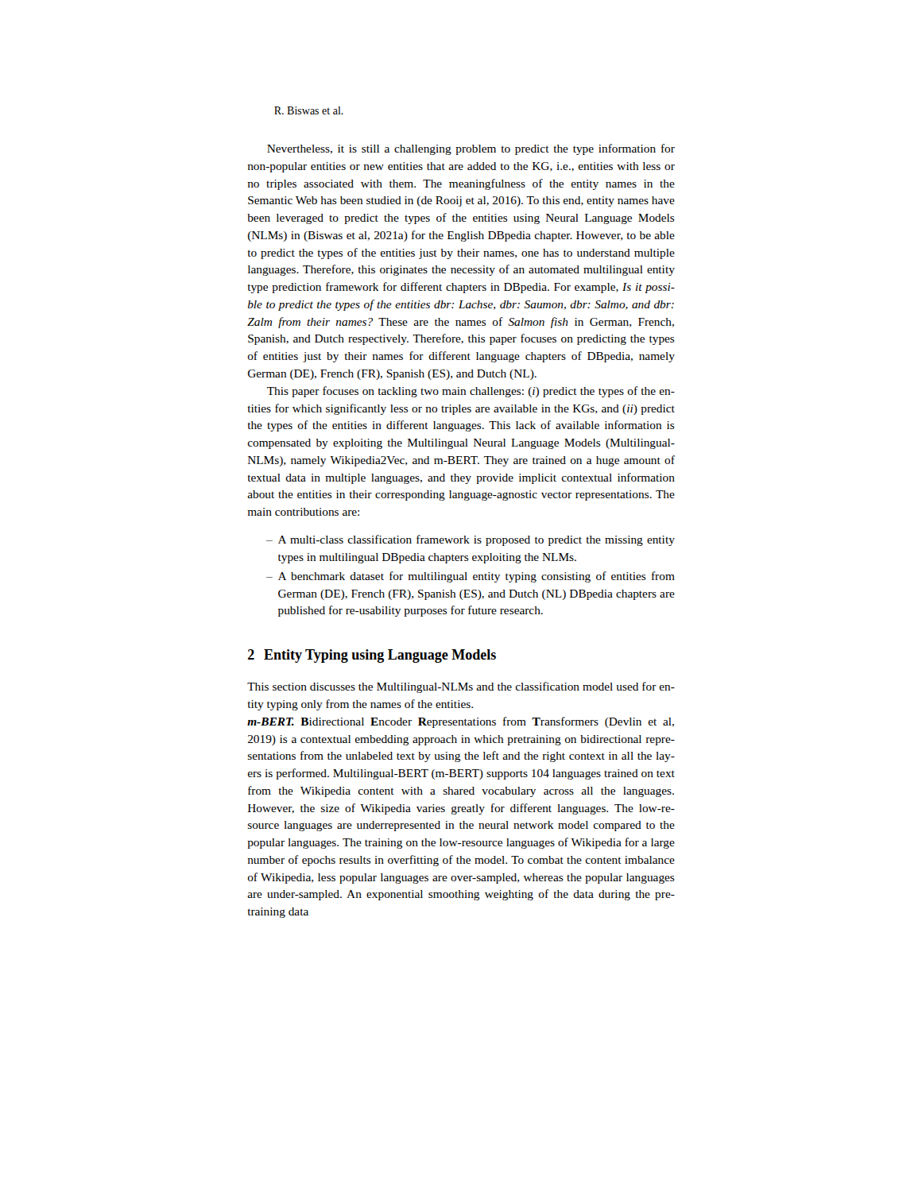R. Biswas et al.
Nevertheless, it is still a challenging problem to predict the type information for non-popular entities or new entities that are added to the KG, i.e., entities with less or no triples associated with them. The meaningfulness of the entity names in the Semantic Web has been studied in (de Rooij et al, 2016). To this end, entity names have been leveraged to predict the types of the entities using Neural Language Models (NLMs) in (Biswas et al, 2021a) for the English DBpedia chapter. However, to be able to predict the types of the entities just by their names, one has to understand multiple languages. Therefore, this originates the necessity of an automated multilingual entity type prediction framework for different chapters in DBpedia. For example, Is it possible to predict the types of the entities dbr: Lachse, dbr: Saumon, dbr: Salmo, and dbr: Zalm from their names? These are the names of Salmon fish in German, French, Spanish, and Dutch respectively. Therefore, this paper focuses on predicting the types of entities just by their names for different language chapters of DBpedia, namely German (DE), French (FR), Spanish (ES), and Dutch (NL).
This paper focuses on tackling two main challenges: (i) predict the types of the entities for which significantly less or no triples are available in the KGs, and (ii) predict the types of the entities in different languages. This lack of available information is compensated by exploiting the Multilingual Neural Language Models (Multilingual-NLMs), namely Wikipedia2Vec, and m-BERT. They are trained on a huge amount of textual data in multiple languages, and they provide implicit contextual information about the entities in their corresponding language-agnostic vector representations. The main contributions are:
A multi-class classification framework is proposed to predict the missing entity types in multilingual DBpedia chapters exploiting the NLMs.
A benchmark dataset for multilingual entity typing consisting of entities from German (DE), French (FR), Spanish (ES), and Dutch (NL) DBpedia chapters are published for re-usability purposes for future research.
2 Entity Typing using Language Models
This section discusses the Multilingual-NLMs and the classification model used for entity typing only from the names of the entities.
m-BERT. Bidirectional Encoder Representations from Transformers (Devlin et al, 2019) is a contextual embedding approach in which pretraining on bidirectional representations from the unlabeled text by using the left and the right context in all the layers is performed. Multilingual-BERT (m-BERT) supports 104 languages trained on text from the Wikipedia content with a shared vocabulary across all the languages. However, the size of Wikipedia varies greatly for different languages. The low-resource languages are underrepresented in the neural network model compared to the popular languages. The training on the low-resource languages of Wikipedia for a large number of epochs results in overfitting of the model. To combat the content imbalance of Wikipedia, less popular languages are over-sampled, whereas the popular languages are under-sampled. An exponential smoothing weighting of the data during the pre-training data